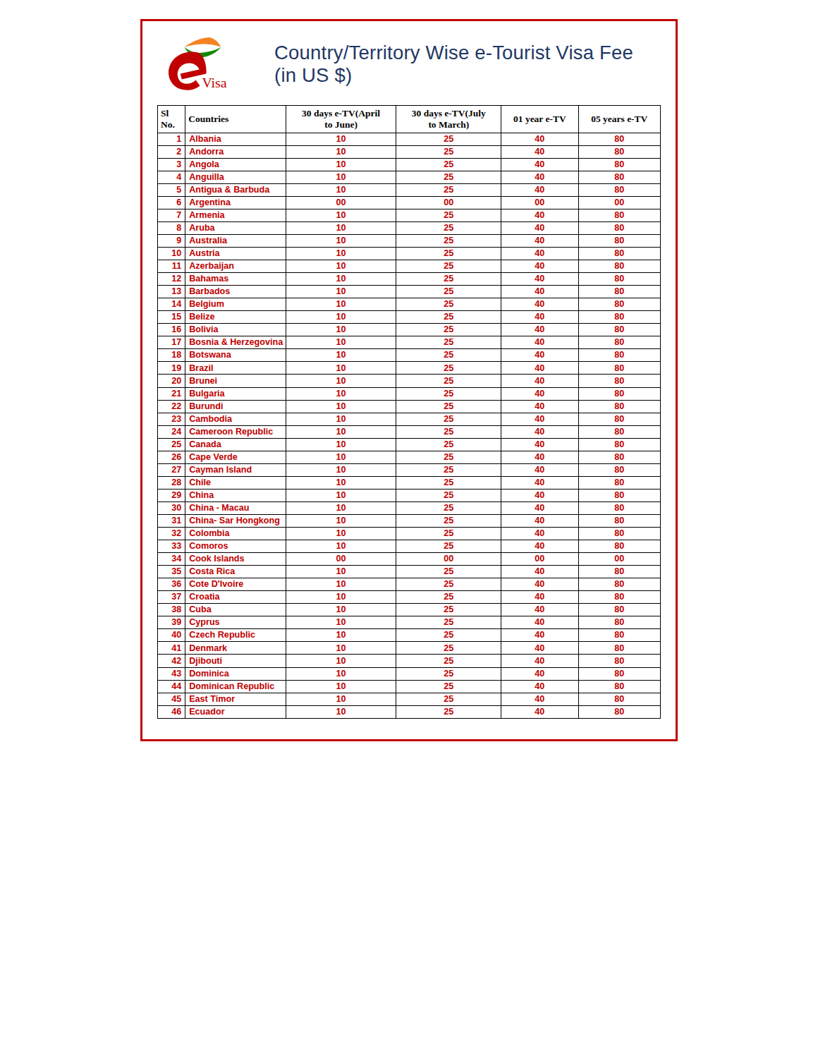Visa
Country/Territory Wise e-Tourist Visa Fee
(in US $)
| Sl No. | Countries | 30 days e-TV(April to June) | 30 days e-TV(July to March) | 01 year e-TV | 05 years e-TV |
| --- | --- | --- | --- | --- | --- |
| 1 | Albania | 10 | 25 | 40 | 80 |
| 2 | Andorra | 10 | 25 | 40 | 80 |
| 3 | Angola | 10 | 25 | 40 | 80 |
| 4 | Anguilla | 10 | 25 | 40 | 80 |
| 5 | Antigua & Barbuda | 10 | 25 | 40 | 80 |
| 6 | Argentina | 00 | 00 | 00 | 00 |
| 7 | Armenia | 10 | 25 | 40 | 80 |
| 8 | Aruba | 10 | 25 | 40 | 80 |
| 9 | Australia | 10 | 25 | 40 | 80 |
| 10 | Austria | 10 | 25 | 40 | 80 |
| 11 | Azerbaijan | 10 | 25 | 40 | 80 |
| 12 | Bahamas | 10 | 25 | 40 | 80 |
| 13 | Barbados | 10 | 25 | 40 | 80 |
| 14 | Belgium | 10 | 25 | 40 | 80 |
| 15 | Belize | 10 | 25 | 40 | 80 |
| 16 | Bolivia | 10 | 25 | 40 | 80 |
| 17 | Bosnia & Herzegovina | 10 | 25 | 40 | 80 |
| 18 | Botswana | 10 | 25 | 40 | 80 |
| 19 | Brazil | 10 | 25 | 40 | 80 |
| 20 | Brunei | 10 | 25 | 40 | 80 |
| 21 | Bulgaria | 10 | 25 | 40 | 80 |
| 22 | Burundi | 10 | 25 | 40 | 80 |
| 23 | Cambodia | 10 | 25 | 40 | 80 |
| 24 | Cameroon Republic | 10 | 25 | 40 | 80 |
| 25 | Canada | 10 | 25 | 40 | 80 |
| 26 | Cape Verde | 10 | 25 | 40 | 80 |
| 27 | Cayman Island | 10 | 25 | 40 | 80 |
| 28 | Chile | 10 | 25 | 40 | 80 |
| 29 | China | 10 | 25 | 40 | 80 |
| 30 | China - Macau | 10 | 25 | 40 | 80 |
| 31 | China- Sar Hongkong | 10 | 25 | 40 | 80 |
| 32 | Colombia | 10 | 25 | 40 | 80 |
| 33 | Comoros | 10 | 25 | 40 | 80 |
| 34 | Cook Islands | 00 | 00 | 00 | 00 |
| 35 | Costa Rica | 10 | 25 | 40 | 80 |
| 36 | Cote D'Ivoire | 10 | 25 | 40 | 80 |
| 37 | Croatia | 10 | 25 | 40 | 80 |
| 38 | Cuba | 10 | 25 | 40 | 80 |
| 39 | Cyprus | 10 | 25 | 40 | 80 |
| 40 | Czech Republic | 10 | 25 | 40 | 80 |
| 41 | Denmark | 10 | 25 | 40 | 80 |
| 42 | Djibouti | 10 | 25 | 40 | 80 |
| 43 | Dominica | 10 | 25 | 40 | 80 |
| 44 | Dominican Republic | 10 | 25 | 40 | 80 |
| 45 | East Timor | 10 | 25 | 40 | 80 |
| 46 | Ecuador | 10 | 25 | 40 | 80 |